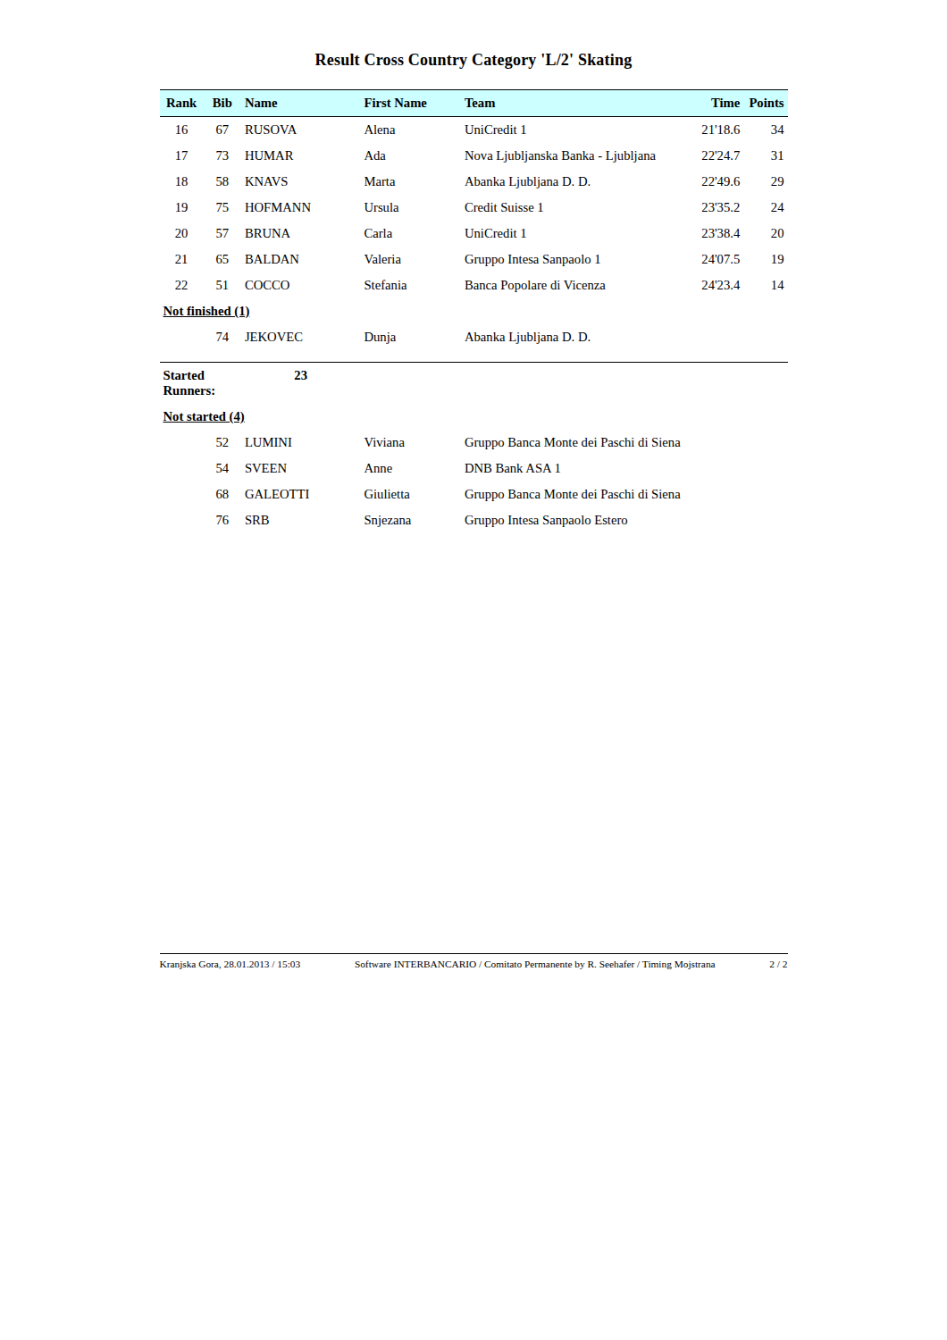Result Cross Country Category 'L/2' Skating
| Rank | Bib | Name | First Name | Team | Time | Points |
| --- | --- | --- | --- | --- | --- | --- |
| 16 | 67 | RUSOVA | Alena | UniCredit 1 | 21'18.6 | 34 |
| 17 | 73 | HUMAR | Ada | Nova Ljubljanska Banka - Ljubljana | 22'24.7 | 31 |
| 18 | 58 | KNAVS | Marta | Abanka Ljubljana D. D. | 22'49.6 | 29 |
| 19 | 75 | HOFMANN | Ursula | Credit Suisse 1 | 23'35.2 | 24 |
| 20 | 57 | BRUNA | Carla | UniCredit 1 | 23'38.4 | 20 |
| 21 | 65 | BALDAN | Valeria | Gruppo Intesa Sanpaolo 1 | 24'07.5 | 19 |
| 22 | 51 | COCCO | Stefania | Banca Popolare di Vicenza | 24'23.4 | 14 |
| Not finished (1) |
| | 74 | JEKOVEC | Dunja | Abanka Ljubljana D. D. | | |
| Started Runners: | 23 | |
| Not started (4) |
| | 52 | LUMINI | Viviana | Gruppo Banca Monte dei Paschi di Siena | | |
| | 54 | SVEEN | Anne | DNB Bank ASA 1 | | |
| | 68 | GALEOTTI | Giulietta | Gruppo Banca Monte dei Paschi di Siena | | |
| | 76 | SRB | Snjezana | Gruppo Intesa Sanpaolo Estero | | |
Kranjska Gora, 28.01.2013 / 15:03
Software INTERBANCARIO / Comitato Permanente by R. Seehafer / Timing Mojstrana
2 / 2